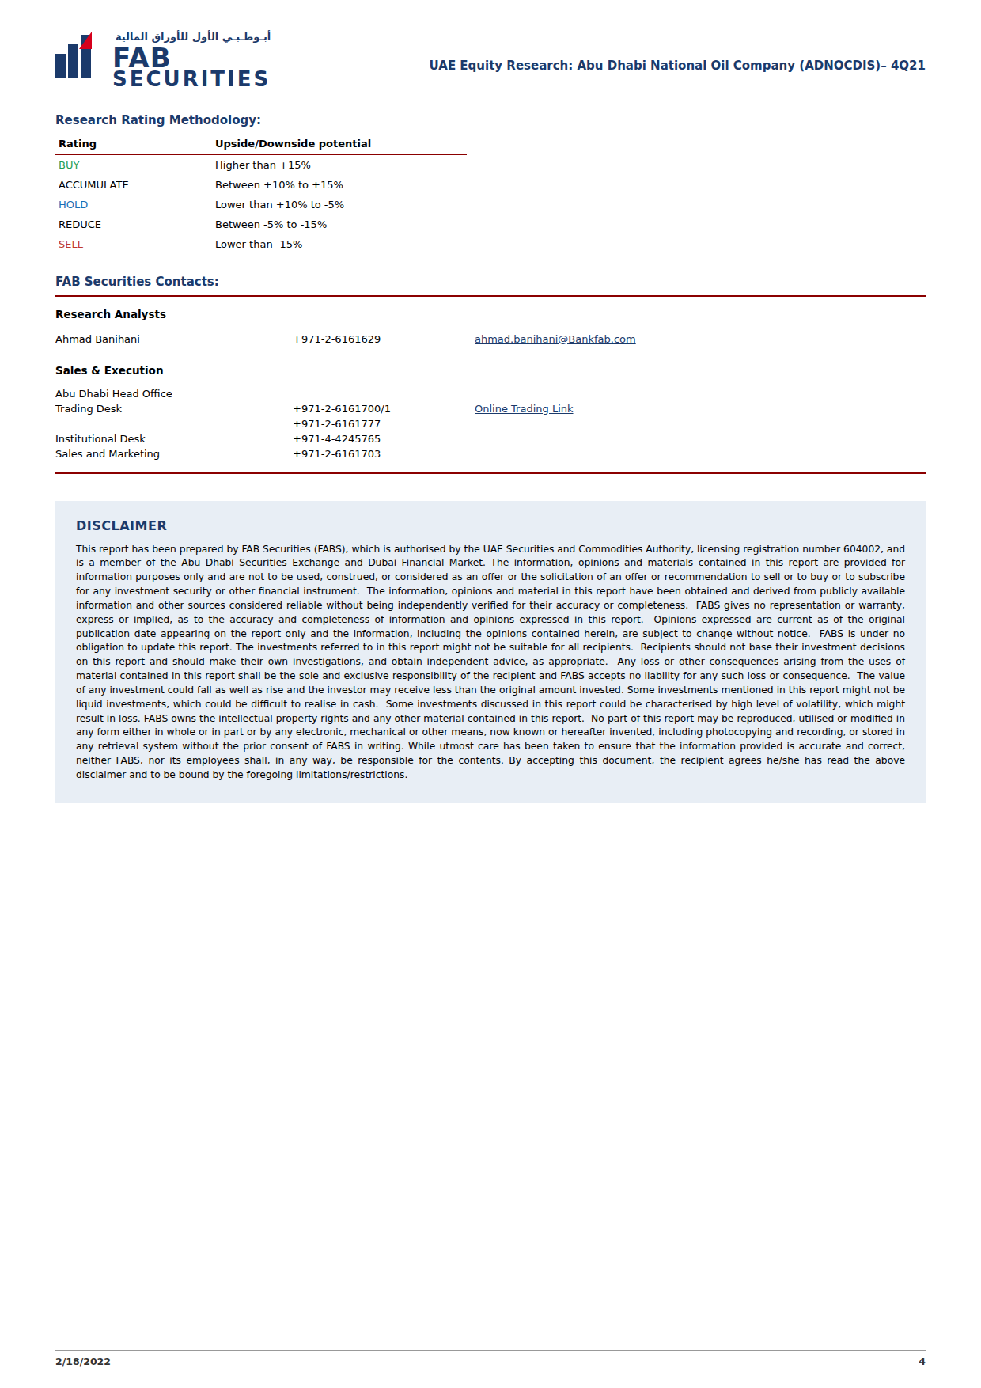أبـوظـبـي الأول للأوراق المالية
FAB
SECURITIES
UAE Equity Research: Abu Dhabi National Oil Company (ADNOCDIS)– 4Q21
Research Rating Methodology:
| Rating | Upside/Downside potential |
| --- | --- |
| BUY | Higher than +15% |
| ACCUMULATE | Between +10% to +15% |
| HOLD | Lower than +10% to -5% |
| REDUCE | Between -5% to -15% |
| SELL | Lower than -15% |
FAB Securities Contacts:
Research Analysts
| Ahmad Banihani | +971-2-6161629 | ahmad.banihani@Bankfab.com |
| Sales & Execution |
| Abu Dhabi Head Office | | |
| Trading Desk | +971-2-6161700/1 | Online Trading Link |
| | +971-2-6161777 | |
| Institutional Desk | +971-4-4245765 | |
| Sales and Marketing | +971-2-6161703 | |
DISCLAIMER
This report has been prepared by FAB Securities (FABS), which is authorised by the UAE Securities and Commodities Authority, licensing registration number 604002, and is a member of the Abu Dhabi Securities Exchange and Dubai Financial Market. The information, opinions and materials contained in this report are provided for information purposes only and are not to be used, construed, or considered as an offer or the solicitation of an offer or recommendation to sell or to buy or to subscribe for any investment security or other financial instrument. The information, opinions and material in this report have been obtained and derived from publicly available information and other sources considered reliable without being independently verified for their accuracy or completeness. FABS gives no representation or warranty, express or implied, as to the accuracy and completeness of information and opinions expressed in this report. Opinions expressed are current as of the original publication date appearing on the report only and the information, including the opinions contained herein, are subject to change without notice. FABS is under no obligation to update this report. The investments referred to in this report might not be suitable for all recipients. Recipients should not base their investment decisions on this report and should make their own investigations, and obtain independent advice, as appropriate. Any loss or other consequences arising from the uses of material contained in this report shall be the sole and exclusive responsibility of the recipient and FABS accepts no liability for any such loss or consequence. The value of any investment could fall as well as rise and the investor may receive less than the original amount invested. Some investments mentioned in this report might not be liquid investments, which could be difficult to realise in cash. Some investments discussed in this report could be characterised by high level of volatility, which might result in loss. FABS owns the intellectual property rights and any other material contained in this report. No part of this report may be reproduced, utilised or modified in any form either in whole or in part or by any electronic, mechanical or other means, now known or hereafter invented, including photocopying and recording, or stored in any retrieval system without the prior consent of FABS in writing. While utmost care has been taken to ensure that the information provided is accurate and correct, neither FABS, nor its employees shall, in any way, be responsible for the contents. By accepting this document, the recipient agrees he/she has read the above disclaimer and to be bound by the foregoing limitations/restrictions.
2/18/2022
4